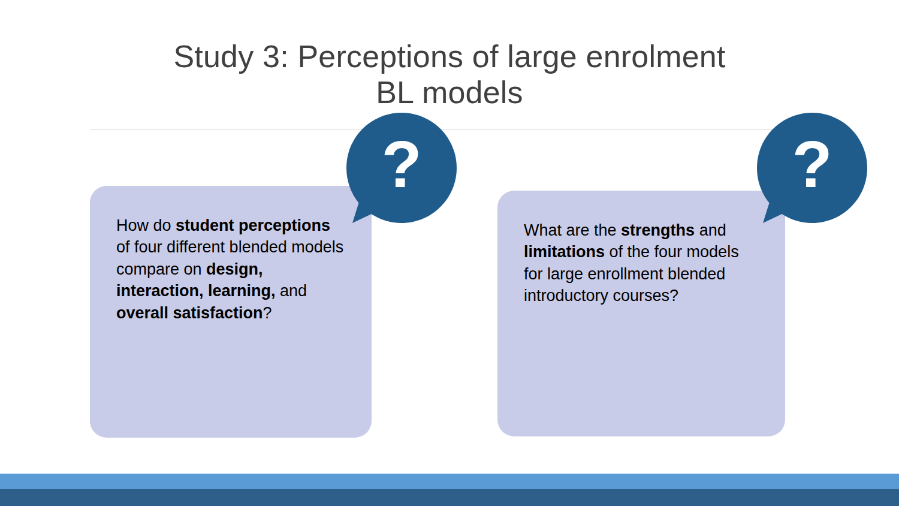Study 3: Perceptions of large enrolment
BL models
How do student perceptions of four different blended models compare on design, interaction, learning, and overall satisfaction?
What are the strengths and limitations of the four models for large enrollment blended introductory courses?
?
?